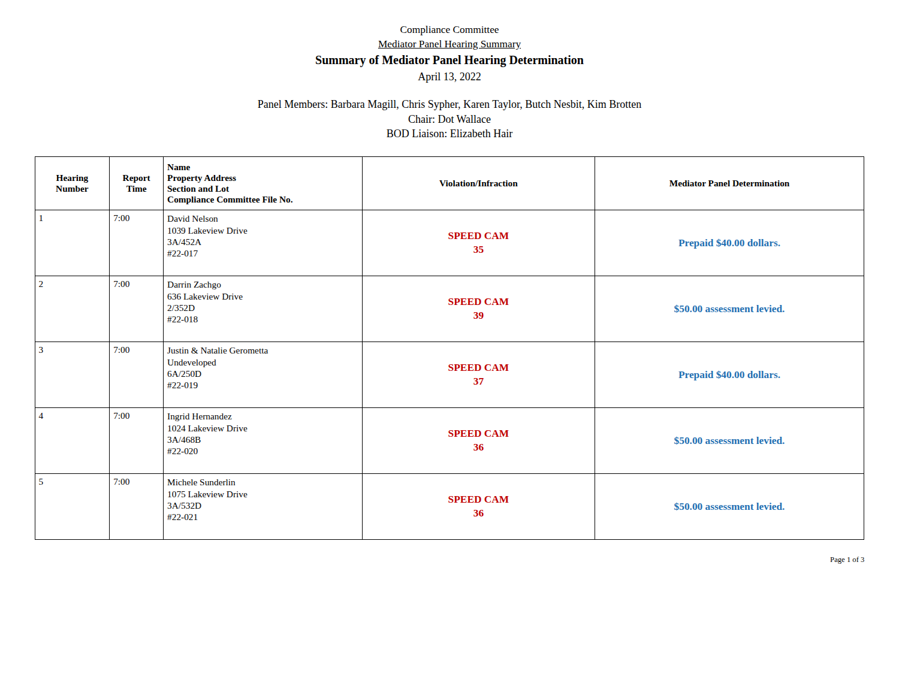Compliance Committee
Mediator Panel Hearing Summary
Summary of Mediator Panel Hearing Determination
April 13, 2022
Panel Members: Barbara Magill, Chris Sypher, Karen Taylor, Butch Nesbit, Kim Brotten
Chair: Dot Wallace
BOD Liaison: Elizabeth Hair
| Hearing Number | Report Time | Name Property Address Section and Lot Compliance Committee File No. | Violation/Infraction | Mediator Panel Determination |
| --- | --- | --- | --- | --- |
| 1 | 7:00 | David Nelson 1039 Lakeview Drive 3A/452A #22-017 | SPEED CAM 35 | Prepaid $40.00 dollars. |
| 2 | 7:00 | Darrin Zachgo 636 Lakeview Drive 2/352D #22-018 | SPEED CAM 39 | $50.00 assessment levied. |
| 3 | 7:00 | Justin & Natalie Gerometta Undeveloped 6A/250D #22-019 | SPEED CAM 37 | Prepaid $40.00 dollars. |
| 4 | 7:00 | Ingrid Hernandez 1024 Lakeview Drive 3A/468B #22-020 | SPEED CAM 36 | $50.00 assessment levied. |
| 5 | 7:00 | Michele Sunderlin 1075 Lakeview Drive 3A/532D #22-021 | SPEED CAM 36 | $50.00 assessment levied. |
Page 1 of 3